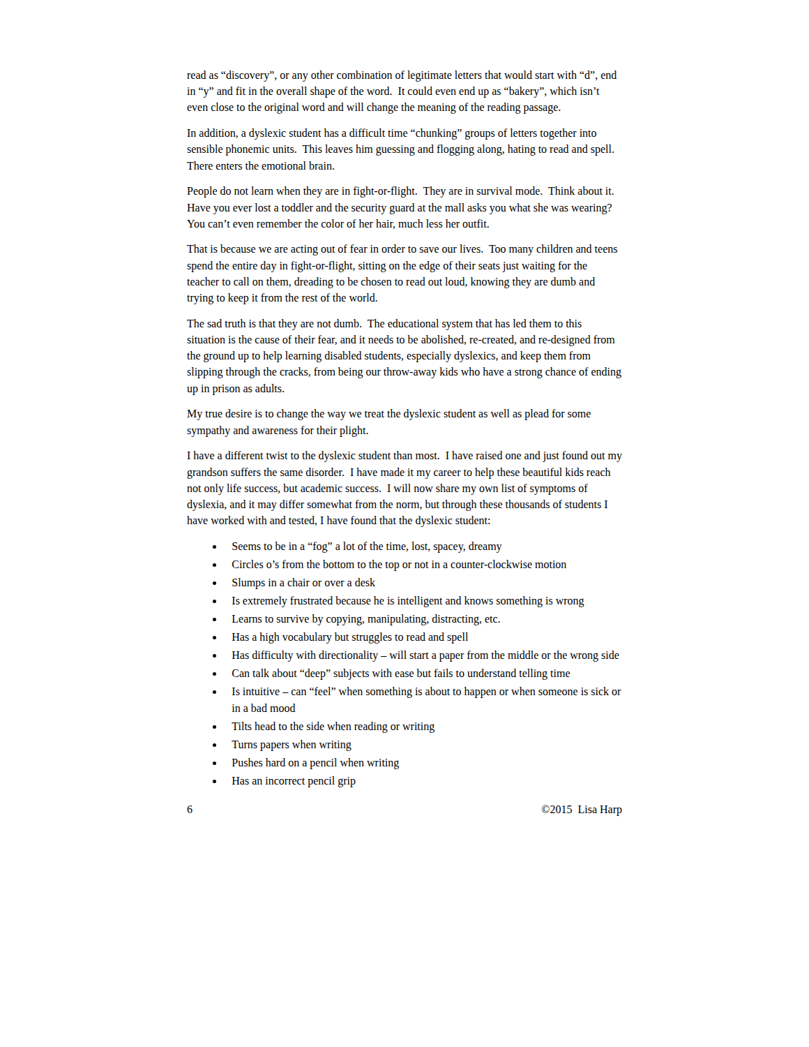read as “discovery”, or any other combination of legitimate letters that would start with “d”, end in “y” and fit in the overall shape of the word. It could even end up as “bakery”, which isn’t even close to the original word and will change the meaning of the reading passage.
In addition, a dyslexic student has a difficult time “chunking” groups of letters together into sensible phonemic units. This leaves him guessing and flogging along, hating to read and spell. There enters the emotional brain.
People do not learn when they are in fight-or-flight. They are in survival mode. Think about it. Have you ever lost a toddler and the security guard at the mall asks you what she was wearing? You can’t even remember the color of her hair, much less her outfit.
That is because we are acting out of fear in order to save our lives. Too many children and teens spend the entire day in fight-or-flight, sitting on the edge of their seats just waiting for the teacher to call on them, dreading to be chosen to read out loud, knowing they are dumb and trying to keep it from the rest of the world.
The sad truth is that they are not dumb. The educational system that has led them to this situation is the cause of their fear, and it needs to be abolished, re-created, and re-designed from the ground up to help learning disabled students, especially dyslexics, and keep them from slipping through the cracks, from being our throw-away kids who have a strong chance of ending up in prison as adults.
My true desire is to change the way we treat the dyslexic student as well as plead for some sympathy and awareness for their plight.
I have a different twist to the dyslexic student than most. I have raised one and just found out my grandson suffers the same disorder. I have made it my career to help these beautiful kids reach not only life success, but academic success. I will now share my own list of symptoms of dyslexia, and it may differ somewhat from the norm, but through these thousands of students I have worked with and tested, I have found that the dyslexic student:
Seems to be in a “fog” a lot of the time, lost, spacey, dreamy
Circles o’s from the bottom to the top or not in a counter-clockwise motion
Slumps in a chair or over a desk
Is extremely frustrated because he is intelligent and knows something is wrong
Learns to survive by copying, manipulating, distracting, etc.
Has a high vocabulary but struggles to read and spell
Has difficulty with directionality – will start a paper from the middle or the wrong side
Can talk about “deep” subjects with ease but fails to understand telling time
Is intuitive – can “feel” when something is about to happen or when someone is sick or in a bad mood
Tilts head to the side when reading or writing
Turns papers when writing
Pushes hard on a pencil when writing
Has an incorrect pencil grip
6 ©2015 Lisa Harp